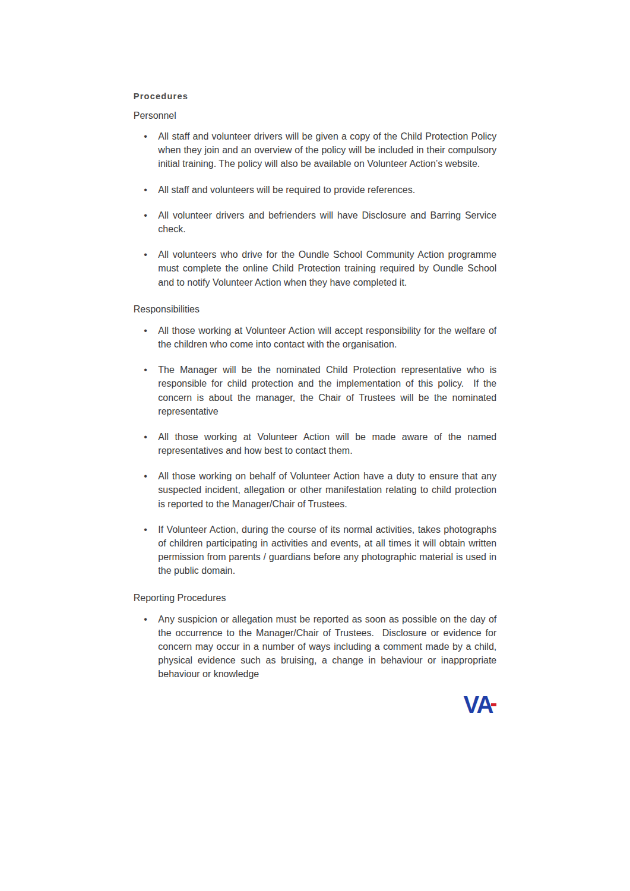Procedures
Personnel
All staff and volunteer drivers will be given a copy of the Child Protection Policy when they join and an overview of the policy will be included in their compulsory initial training. The policy will also be available on Volunteer Action’s website.
All staff and volunteers will be required to provide references.
All volunteer drivers and befrienders will have Disclosure and Barring Service check.
All volunteers who drive for the Oundle School Community Action programme must complete the online Child Protection training required by Oundle School and to notify Volunteer Action when they have completed it.
Responsibilities
All those working at Volunteer Action will accept responsibility for the welfare of the children who come into contact with the organisation.
The Manager will be the nominated Child Protection representative who is responsible for child protection and the implementation of this policy. If the concern is about the manager, the Chair of Trustees will be the nominated representative
All those working at Volunteer Action will be made aware of the named representatives and how best to contact them.
All those working on behalf of Volunteer Action have a duty to ensure that any suspected incident, allegation or other manifestation relating to child protection is reported to the Manager/Chair of Trustees.
If Volunteer Action, during the course of its normal activities, takes photographs of children participating in activities and events, at all times it will obtain written permission from parents / guardians before any photographic material is used in the public domain.
Reporting Procedures
Any suspicion or allegation must be reported as soon as possible on the day of the occurrence to the Manager/Chair of Trustees. Disclosure or evidence for concern may occur in a number of ways including a comment made by a child, physical evidence such as bruising, a change in behaviour or inappropriate behaviour or knowledge
VA